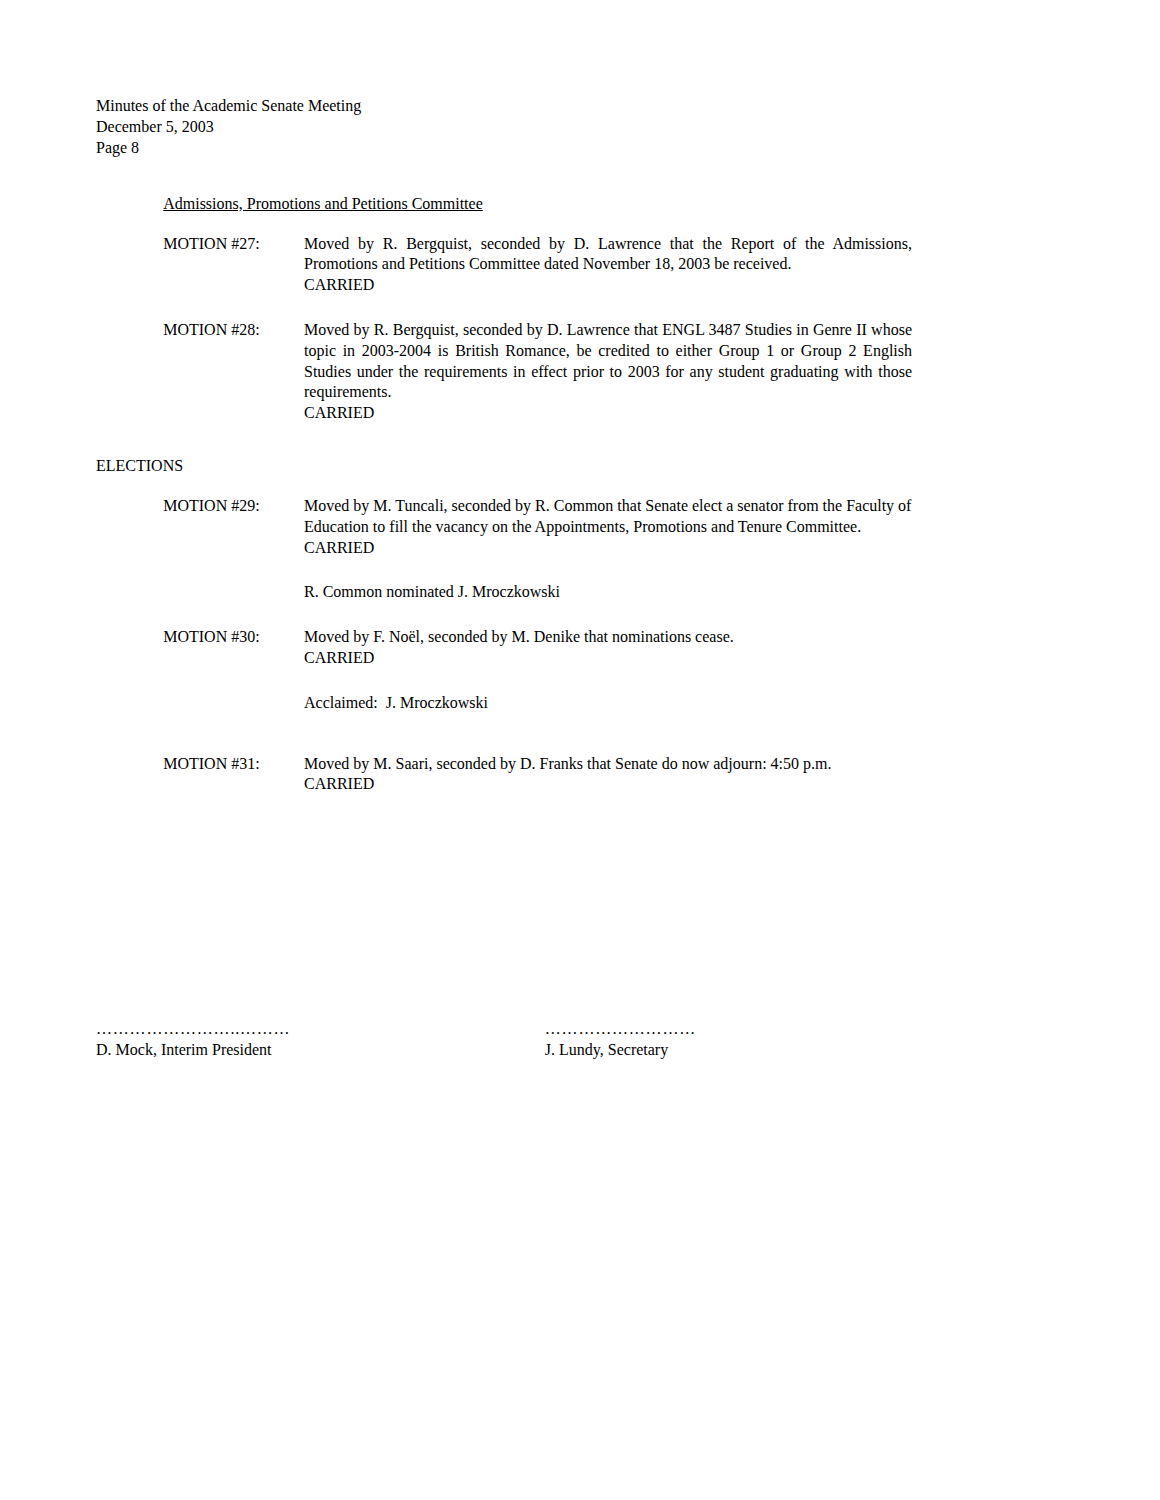Minutes of the Academic Senate Meeting
December 5, 2003
Page 8
Admissions, Promotions and Petitions Committee
MOTION #27:
Moved by R. Bergquist, seconded by D. Lawrence that the Report of the Admissions, Promotions and Petitions Committee dated November 18, 2003 be received.
CARRIED
MOTION #28:
Moved by R. Bergquist, seconded by D. Lawrence that ENGL 3487 Studies in Genre II whose topic in 2003-2004 is British Romance, be credited to either Group 1 or Group 2 English Studies under the requirements in effect prior to 2003 for any student graduating with those requirements.
CARRIED
ELECTIONS
MOTION #29:
Moved by M. Tuncali, seconded by R. Common that Senate elect a senator from the Faculty of Education to fill the vacancy on the Appointments, Promotions and Tenure Committee.
CARRIED
R. Common nominated J. Mroczkowski
MOTION #30:
Moved by F. Noël, seconded by M. Denike that nominations cease.
CARRIED
Acclaimed: J. Mroczkowski
MOTION #31:
Moved by M. Saari, seconded by D. Franks that Senate do now adjourn: 4:50 p.m.
CARRIED
……………………..………
D. Mock, Interim President
………………………
J. Lundy, Secretary